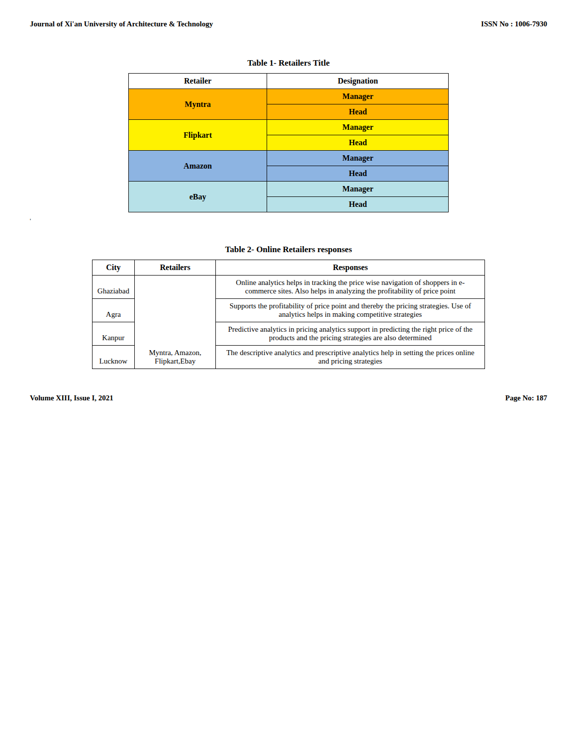Journal of Xi'an University of Architecture & Technology ISSN No : 1006-7930
Table 1- Retailers Title
| Retailer | Designation |
| --- | --- |
| Myntra | Manager |
| Head |
| Flipkart | Manager |
| Head |
| Amazon | Manager |
| Head |
| eBay | Manager |
| Head |
'
Table 2- Online Retailers responses
| City | Retailers | Responses |
| --- | --- | --- |
| Ghaziabad | Myntra, Amazon, Flipkart,Ebay | Online analytics helps in tracking the price wise navigation of shoppers in e-commerce sites. Also helps in analyzing the profitability of price point |
| Agra | Supports the profitability of price point and thereby the pricing strategies. Use of analytics helps in making competitive strategies |
| Kanpur | Predictive analytics in pricing analytics support in predicting the right price of the products and the pricing strategies are also determined |
| Lucknow | The descriptive analytics and prescriptive analytics help in setting the prices online and pricing strategies |
Volume XIII, Issue I, 2021 Page No: 187